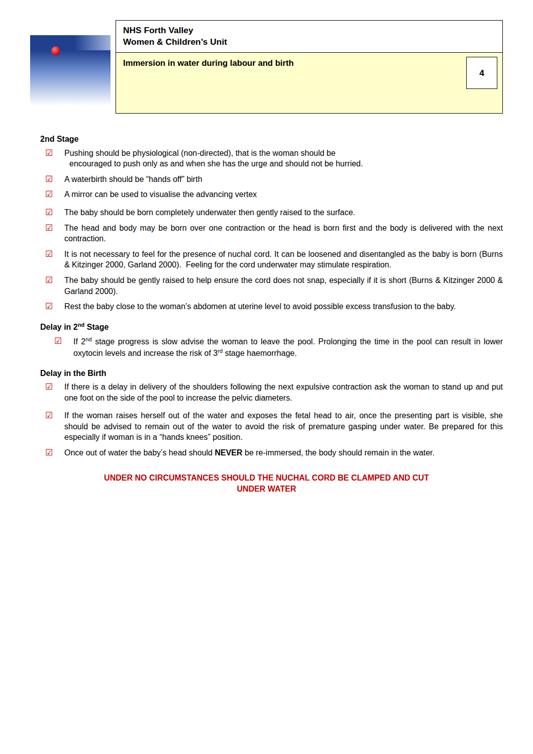| | NHS Forth Valley Women & Children’s Unit |
| Immersion in water during labour and birth 4 |
2nd Stage
Pushing should be physiological (non-directed), that is the woman should be encouraged to push only as and when she has the urge and should not be hurried.
A waterbirth should be “hands off” birth
A mirror can be used to visualise the advancing vertex
The baby should be born completely underwater then gently raised to the surface.
The head and body may be born over one contraction or the head is born first and the body is delivered with the next contraction.
It is not necessary to feel for the presence of nuchal cord. It can be loosened and disentangled as the baby is born (Burns & Kitzinger 2000, Garland 2000). Feeling for the cord underwater may stimulate respiration.
The baby should be gently raised to help ensure the cord does not snap, especially if it is short (Burns & Kitzinger 2000 & Garland 2000).
Rest the baby close to the woman’s abdomen at uterine level to avoid possible excess transfusion to the baby.
Delay in 2nd Stage
If 2nd stage progress is slow advise the woman to leave the pool. Prolonging the time in the pool can result in lower oxytocin levels and increase the risk of 3rd stage haemorrhage.
Delay in the Birth
If there is a delay in delivery of the shoulders following the next expulsive contraction ask the woman to stand up and put one foot on the side of the pool to increase the pelvic diameters.
If the woman raises herself out of the water and exposes the fetal head to air, once the presenting part is visible, she should be advised to remain out of the water to avoid the risk of premature gasping under water. Be prepared for this especially if woman is in a “hands knees” position.
Once out of water the baby’s head should NEVER be re-immersed, the body should remain in the water.
UNDER NO CIRCUMSTANCES SHOULD THE NUCHAL CORD BE CLAMPED AND CUT
UNDER WATER